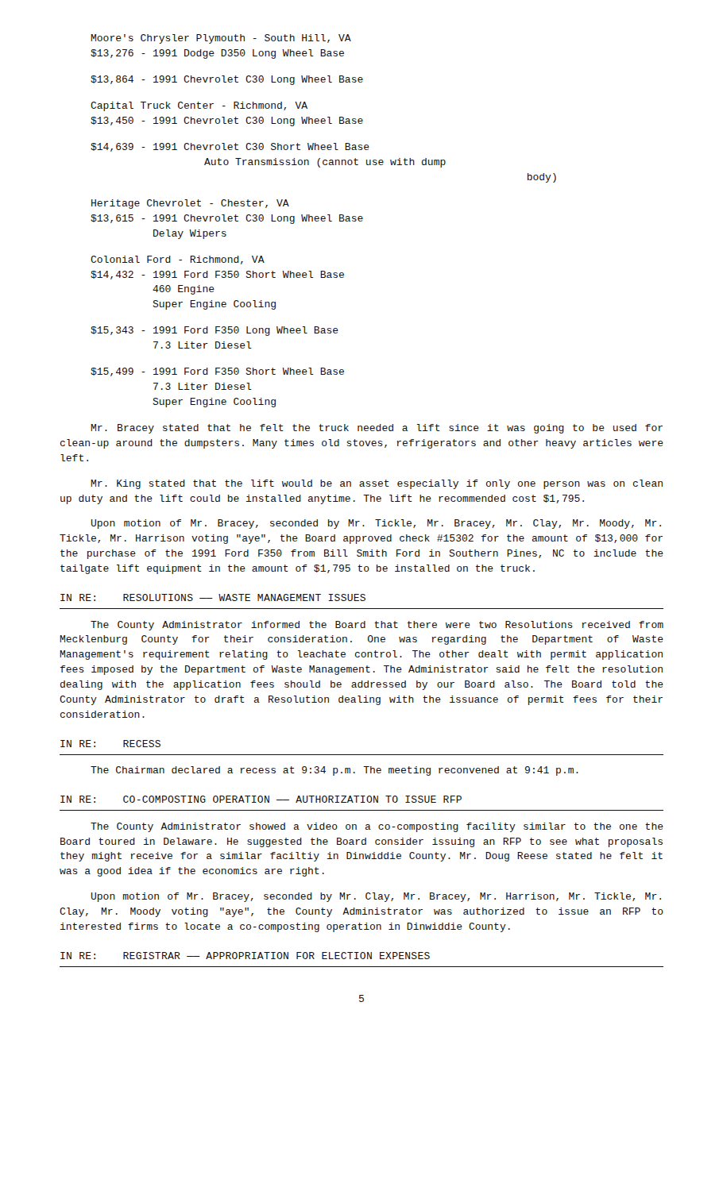Moore's Chrysler Plymouth - South Hill, VA $13,276 - 1991 Dodge D350 Long Wheel Base
$13,864 - 1991 Chevrolet C30 Long Wheel Base
Capital Truck Center - Richmond, VA $13,450 - 1991 Chevrolet C30 Long Wheel Base
$14,639 - 1991 Chevrolet C30 Short Wheel Base
Auto Transmission (cannot use with dump body)
Heritage Chevrolet - Chester, VA $13,615 - 1991 Chevrolet C30 Long Wheel Base
Delay Wipers
Colonial Ford - Richmond, VA $14,432 - 1991 Ford F350 Short Wheel Base
460 Engine Super Engine Cooling
$15,343 - 1991 Ford F350 Long Wheel Base
7.3 Liter Diesel
$15,499 - 1991 Ford F350 Short Wheel Base
7.3 Liter Diesel Super Engine Cooling
Mr. Bracey stated that he felt the truck needed a lift since it was going to be used for clean-up around the dumpsters. Many times old stoves, refrigerators and other heavy articles were left.
Mr. King stated that the lift would be an asset especially if only one person was on clean up duty and the lift could be installed anytime. The lift he recommended cost $1,795.
Upon motion of Mr. Bracey, seconded by Mr. Tickle, Mr. Bracey, Mr. Clay, Mr. Moody, Mr. Tickle, Mr. Harrison voting "aye", the Board approved check #15302 for the amount of $13,000 for the purchase of the 1991 Ford F350 from Bill Smith Ford in Southern Pines, NC to include the tailgate lift equipment in the amount of $1,795 to be installed on the truck.
IN RE: RESOLUTIONS —— WASTE MANAGEMENT ISSUES
The County Administrator informed the Board that there were two Resolutions received from Mecklenburg County for their consideration. One was regarding the Department of Waste Management's requirement relating to leachate control. The other dealt with permit application fees imposed by the Department of Waste Management. The Administrator said he felt the resolution dealing with the application fees should be addressed by our Board also. The Board told the County Administrator to draft a Resolution dealing with the issuance of permit fees for their consideration.
IN RE: RECESS
The Chairman declared a recess at 9:34 p.m. The meeting reconvened at 9:41 p.m.
IN RE: CO-COMPOSTING OPERATION —— AUTHORIZATION TO ISSUE RFP
The County Administrator showed a video on a co-composting facility similar to the one the Board toured in Delaware. He suggested the Board consider issuing an RFP to see what proposals they might receive for a similar faciltiy in Dinwiddie County. Mr. Doug Reese stated he felt it was a good idea if the economics are right.
Upon motion of Mr. Bracey, seconded by Mr. Clay, Mr. Bracey, Mr. Harrison, Mr. Tickle, Mr. Clay, Mr. Moody voting "aye", the County Administrator was authorized to issue an RFP to interested firms to locate a co-composting operation in Dinwiddie County.
IN RE: REGISTRAR —— APPROPRIATION FOR ELECTION EXPENSES
5